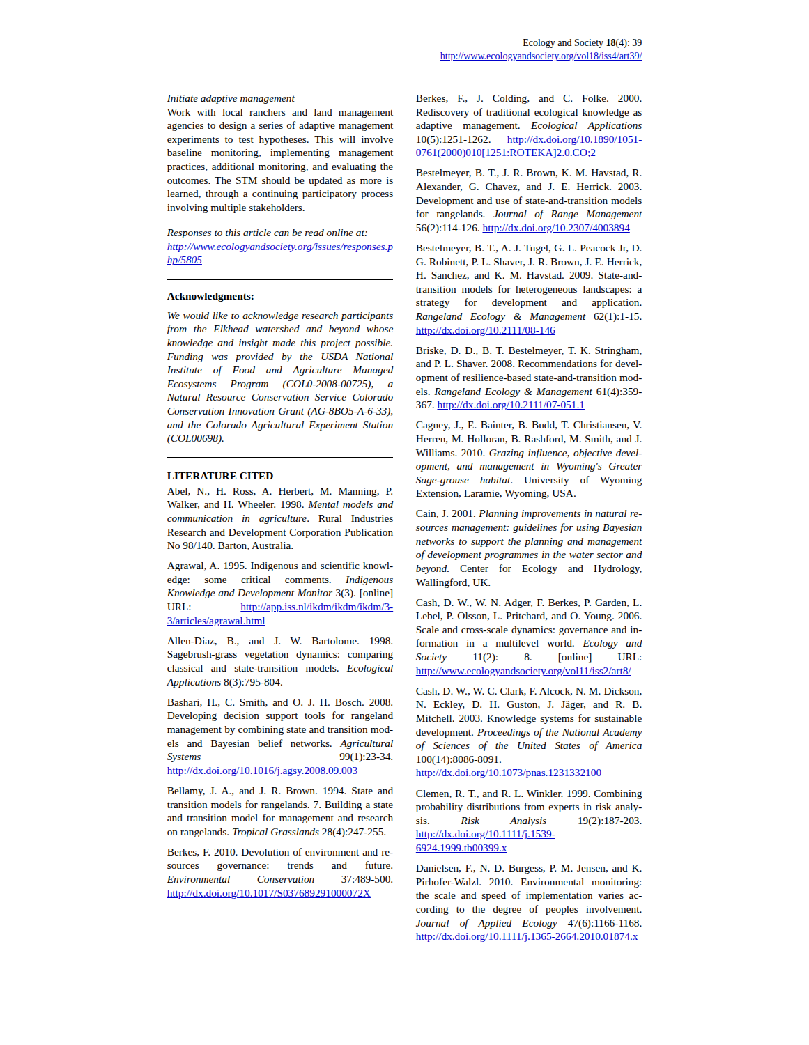Ecology and Society 18(4): 39
http://www.ecologyandsociety.org/vol18/iss4/art39/
Initiate adaptive management
Work with local ranchers and land management agencies to design a series of adaptive management experiments to test hypotheses. This will involve baseline monitoring, implementing management practices, additional monitoring, and evaluating the outcomes. The STM should be updated as more is learned, through a continuing participatory process involving multiple stakeholders.
Responses to this article can be read online at:
http://www.ecologyandsociety.org/issues/responses.php/5805
Acknowledgments:
We would like to acknowledge research participants from the Elkhead watershed and beyond whose knowledge and insight made this project possible. Funding was provided by the USDA National Institute of Food and Agriculture Managed Ecosystems Program (COL0-2008-00725), a Natural Resource Conservation Service Colorado Conservation Innovation Grant (AG-8BO5-A-6-33), and the Colorado Agricultural Experiment Station (COL00698).
LITERATURE CITED
Abel, N., H. Ross, A. Herbert, M. Manning, P. Walker, and H. Wheeler. 1998. Mental models and communication in agriculture. Rural Industries Research and Development Corporation Publication No 98/140. Barton, Australia.
Agrawal, A. 1995. Indigenous and scientific knowledge: some critical comments. Indigenous Knowledge and Development Monitor 3(3). [online] URL: http://app.iss.nl/ikdm/ikdm/ikdm/3-3/articles/agrawal.html
Allen-Diaz, B., and J. W. Bartolome. 1998. Sagebrush-grass vegetation dynamics: comparing classical and state-transition models. Ecological Applications 8(3):795-804.
Bashari, H., C. Smith, and O. J. H. Bosch. 2008. Developing decision support tools for rangeland management by combining state and transition models and Bayesian belief networks. Agricultural Systems 99(1):23-34. http://dx.doi.org/10.1016/j.agsy.2008.09.003
Bellamy, J. A., and J. R. Brown. 1994. State and transition models for rangelands. 7. Building a state and transition model for management and research on rangelands. Tropical Grasslands 28(4):247-255.
Berkes, F. 2010. Devolution of environment and resources governance: trends and future. Environmental Conservation 37:489-500. http://dx.doi.org/10.1017/S037689291000072X
Berkes, F., J. Colding, and C. Folke. 2000. Rediscovery of traditional ecological knowledge as adaptive management. Ecological Applications 10(5):1251-1262. http://dx.doi.org/10.1890/1051-0761(2000)010[1251:ROTEKA]2.0.CO;2
Bestelmeyer, B. T., J. R. Brown, K. M. Havstad, R. Alexander, G. Chavez, and J. E. Herrick. 2003. Development and use of state-and-transition models for rangelands. Journal of Range Management 56(2):114-126. http://dx.doi.org/10.2307/4003894
Bestelmeyer, B. T., A. J. Tugel, G. L. Peacock Jr, D. G. Robinett, P. L. Shaver, J. R. Brown, J. E. Herrick, H. Sanchez, and K. M. Havstad. 2009. State-and-transition models for heterogeneous landscapes: a strategy for development and application. Rangeland Ecology & Management 62(1):1-15. http://dx.doi.org/10.2111/08-146
Briske, D. D., B. T. Bestelmeyer, T. K. Stringham, and P. L. Shaver. 2008. Recommendations for development of resilience-based state-and-transition models. Rangeland Ecology & Management 61(4):359-367. http://dx.doi.org/10.2111/07-051.1
Cagney, J., E. Bainter, B. Budd, T. Christiansen, V. Herren, M. Holloran, B. Rashford, M. Smith, and J. Williams. 2010. Grazing influence, objective development, and management in Wyoming's Greater Sage-grouse habitat. University of Wyoming Extension, Laramie, Wyoming, USA.
Cain, J. 2001. Planning improvements in natural resources management: guidelines for using Bayesian networks to support the planning and management of development programmes in the water sector and beyond. Center for Ecology and Hydrology, Wallingford, UK.
Cash, D. W., W. N. Adger, F. Berkes, P. Garden, L. Lebel, P. Olsson, L. Pritchard, and O. Young. 2006. Scale and cross-scale dynamics: governance and information in a multilevel world. Ecology and Society 11(2): 8. [online] URL: http://www.ecologyandsociety.org/vol11/iss2/art8/
Cash, D. W., W. C. Clark, F. Alcock, N. M. Dickson, N. Eckley, D. H. Guston, J. Jäger, and R. B. Mitchell. 2003. Knowledge systems for sustainable development. Proceedings of the National Academy of Sciences of the United States of America 100(14):8086-8091. http://dx.doi.org/10.1073/pnas.1231332100
Clemen, R. T., and R. L. Winkler. 1999. Combining probability distributions from experts in risk analysis. Risk Analysis 19(2):187-203. http://dx.doi.org/10.1111/j.1539-6924.1999.tb00399.x
Danielsen, F., N. D. Burgess, P. M. Jensen, and K. Pirhofer-Walzl. 2010. Environmental monitoring: the scale and speed of implementation varies according to the degree of peoples involvement. Journal of Applied Ecology 47(6):1166-1168. http://dx.doi.org/10.1111/j.1365-2664.2010.01874.x